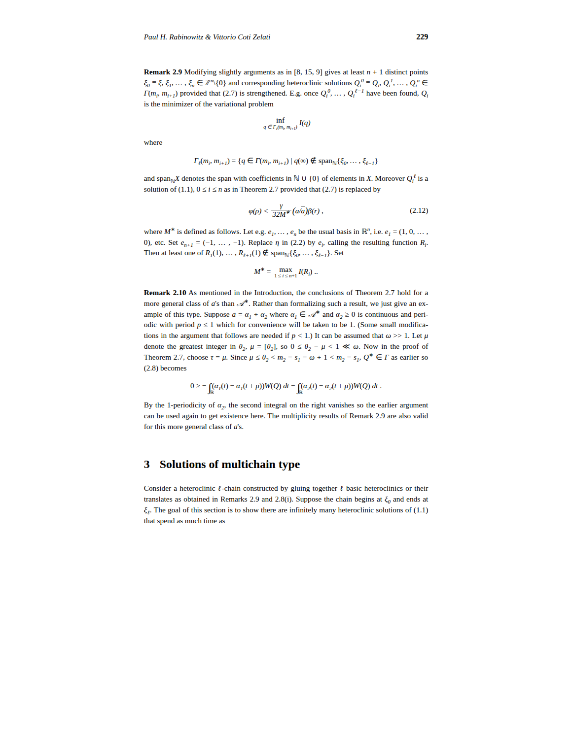Paul H. Rabinowitz & Vittorio Coti Zelati 229
Remark 2.9 Modifying slightly arguments as in [8, 15, 9] gives at least n + 1 distinct points ξ0 ≡ ξ, ξ1, … , ξn ∈ ℤn\{0} and corresponding heteroclinic solutions Qi0 ≡ Qi, Qi1, … , Qin ∈ Γ(mi, mi+1) provided that (2.7) is strengthened. E.g. once Qi0, … , Qiℓ−1 have been found, Qi is the minimizer of the variational problem
inf q ∈ Γℓ(mi, mi+1) I(q)
where
Γℓ(mi, mi+1) = {q ∈ Γ(mi, mi+1) | q(∞) ∉ spanℕ{ξ0, … , ξℓ−1}
and spanℕX denotes the span with coefficients in ℕ ∪ {0} of elements in X. Moreover Qiℓ is a solution of (1.1), 0 ≤ i ≤ n as in Theorem 2.7 provided that (2.7) is replaced by
φ(ρ) < γ 32M∗(a/a) β(r) , (2.12)
where M∗ is defined as follows. Let e.g. e1, … , en be the usual basis in ℝn, i.e. e1 = (1, 0, … , 0), etc. Set en+1 = (−1, … , −1). Replace η in (2.2) by ei, calling the resulting function Ri. Then at least one of R1(1), … , Rℓ+1(1) ∉ spanℕ{ξ0, … , ξℓ−1}. Set
M∗ = max 1 ≤ i ≤ n+1 I(Ri) ..
Remark 2.10 As mentioned in the Introduction, the conclusions of Theorem 2.7 hold for a more general class of a's than 𝒜∗. Rather than formalizing such a result, we just give an example of this type. Suppose a = α1 + α2 where α1 ∈ 𝒜∗ and α2 ≥ 0 is continuous and periodic with period p ≤ 1 which for convenience will be taken to be 1. (Some small modifications in the argument that follows are needed if p < 1.) It can be assumed that ω >> 1. Let μ denote the greatest integer in θ2, μ = [θ2], so 0 ≤ θ2 − μ < 1 ≪ ω. Now in the proof of Theorem 2.7, choose τ = μ. Since μ ≤ θ2 < m2 − s1 − ω + 1 < m2 − s1, Q∗ ∈ Γ as earlier so (2.8) becomes
0 ≥ − ∫ℝ(α1(t) − α1(t + μ))W(Q) dt − ∫ℝ(α2(t) − α2(t + μ))W(Q) dt .
By the 1-periodicity of α2, the second integral on the right vanishes so the earlier argument can be used again to get existence here. The multiplicity results of Remark 2.9 are also valid for this more general class of a's.
3 Solutions of multichain type
Consider a heteroclinic ℓ-chain constructed by gluing together ℓ basic heteroclinics or their translates as obtained in Remarks 2.9 and 2.8(i). Suppose the chain begins at ξ0 and ends at ξℓ. The goal of this section is to show there are infinitely many heteroclinic solutions of (1.1) that spend as much time as